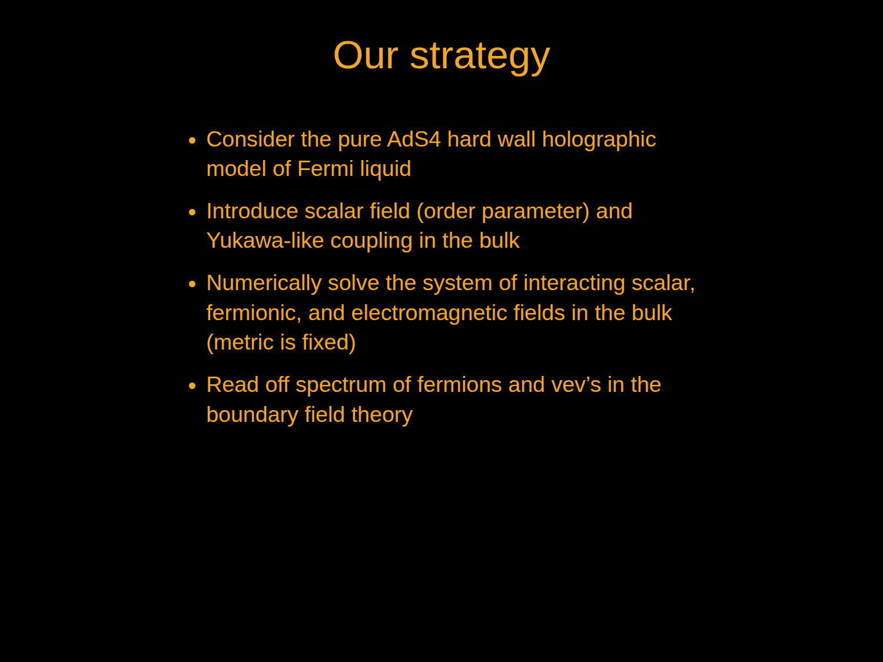Our strategy
Consider the pure AdS4 hard wall holographic model of Fermi liquid
Introduce scalar field (order parameter) and Yukawa-like coupling in the bulk
Numerically solve the system of interacting scalar, fermionic, and electromagnetic fields in the bulk (metric is fixed)
Read off spectrum of fermions and vev’s in the boundary field theory